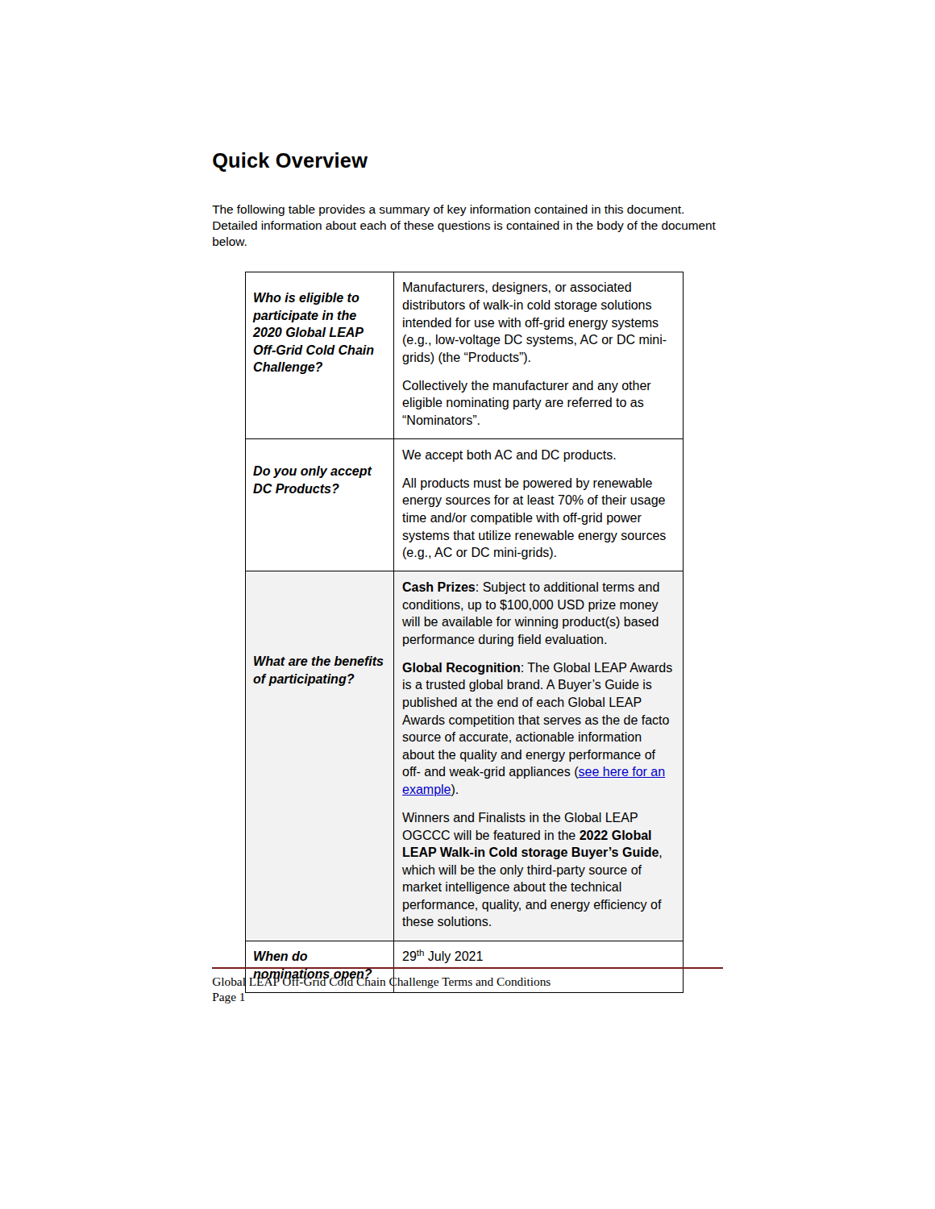Quick Overview
The following table provides a summary of key information contained in this document. Detailed information about each of these questions is contained in the body of the document below.
| Who is eligible to participate in the 2020 Global LEAP Off-Grid Cold Chain Challenge? | Manufacturers, designers, or associated distributors of walk-in cold storage solutions intended for use with off-grid energy systems (e.g., low-voltage DC systems, AC or DC mini-grids) (the “Products”). Collectively the manufacturer and any other eligible nominating party are referred to as “Nominators”. |
| Do you only accept DC Products? | We accept both AC and DC products. All products must be powered by renewable energy sources for at least 70% of their usage time and/or compatible with off-grid power systems that utilize renewable energy sources (e.g., AC or DC mini-grids). |
| What are the benefits of participating? | Cash Prizes : Subject to additional terms and conditions, up to $100,000 USD prize money will be available for winning product(s) based performance during field evaluation. Global Recognition : The Global LEAP Awards is a trusted global brand. A Buyer’s Guide is published at the end of each Global LEAP Awards competition that serves as the de facto source of accurate, actionable information about the quality and energy performance of off- and weak-grid appliances ( see here for an example ). Winners and Finalists in the Global LEAP OGCCC will be featured in the 2022 Global LEAP Walk-in Cold storage Buyer’s Guide , which will be the only third-party source of market intelligence about the technical performance, quality, and energy efficiency of these solutions. |
| When do nominations open? | 29 th July 2021 |
Global LEAP Off-Grid Cold Chain Challenge Terms and Conditions
Page 1